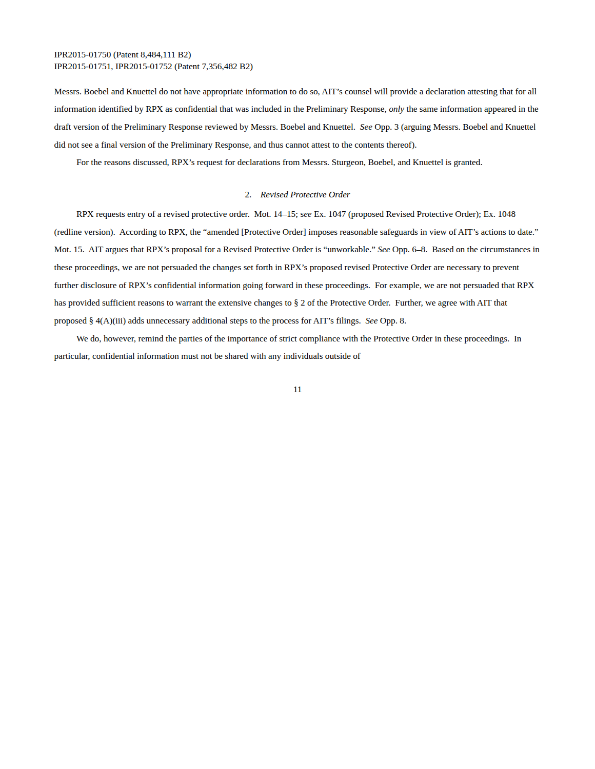IPR2015-01750 (Patent 8,484,111 B2)
IPR2015-01751, IPR2015-01752 (Patent 7,356,482 B2)
Messrs. Boebel and Knuettel do not have appropriate information to do so, AIT’s counsel will provide a declaration attesting that for all information identified by RPX as confidential that was included in the Preliminary Response, only the same information appeared in the draft version of the Preliminary Response reviewed by Messrs. Boebel and Knuettel. See Opp. 3 (arguing Messrs. Boebel and Knuettel did not see a final version of the Preliminary Response, and thus cannot attest to the contents thereof).
For the reasons discussed, RPX’s request for declarations from Messrs. Sturgeon, Boebel, and Knuettel is granted.
2. Revised Protective Order
RPX requests entry of a revised protective order. Mot. 14–15; see Ex. 1047 (proposed Revised Protective Order); Ex. 1048 (redline version). According to RPX, the “amended [Protective Order] imposes reasonable safeguards in view of AIT’s actions to date.” Mot. 15. AIT argues that RPX’s proposal for a Revised Protective Order is “unworkable.” See Opp. 6–8. Based on the circumstances in these proceedings, we are not persuaded the changes set forth in RPX’s proposed revised Protective Order are necessary to prevent further disclosure of RPX’s confidential information going forward in these proceedings. For example, we are not persuaded that RPX has provided sufficient reasons to warrant the extensive changes to § 2 of the Protective Order. Further, we agree with AIT that proposed § 4(A)(iii) adds unnecessary additional steps to the process for AIT’s filings. See Opp. 8.
We do, however, remind the parties of the importance of strict compliance with the Protective Order in these proceedings. In particular, confidential information must not be shared with any individuals outside of
11